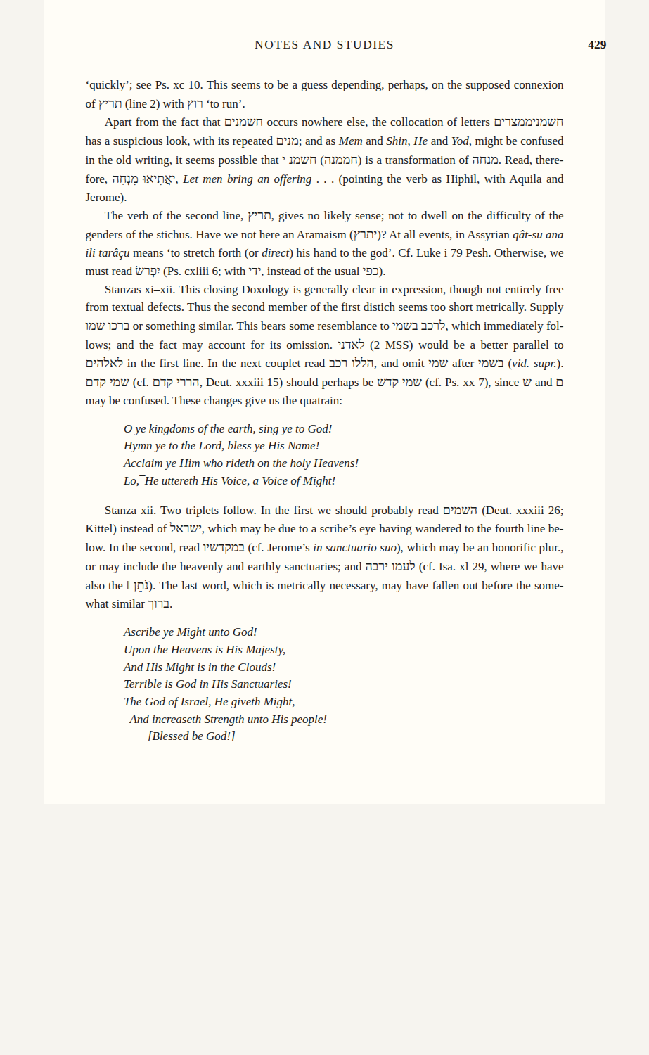Notes and Studies 429
‘quickly’; see Ps. xc 10. This seems to be a guess depending, perhaps, on the supposed connexion of תריץ (line 2) with רוץ ‘to run’.
Apart from the fact that חשמנים occurs nowhere else, the collocation of letters חשמניממצרים has a suspicious look, with its repeated מנים; and as Mem and Shin, He and Yod, might be confused in the old writing, it seems possible that חשמנ י (חממנה) is a transformation of מנחה. Read, therefore, יַאֲתִיאוּ מִנְחָה, Let men bring an offering . . . (pointing the verb as Hiphil, with Aquila and Jerome).
The verb of the second line, תריץ, gives no likely sense; not to dwell on the difficulty of the genders of the stichus. Have we not here an Aramaism (יתרץ)? At all events, in Assyrian qât-su ana ili tarâçu means ‘to stretch forth (or direct) his hand to the god’. Cf. Luke i 79 Pesh. Otherwise, we must read יִפְרַשׂ (Ps. cxliii 6; with ידי, instead of the usual כפי).
Stanzas xi–xii. This closing Doxology is generally clear in expression, though not entirely free from textual defects. Thus the second member of the first distich seems too short metrically. Supply ברכו שמו or something similar. This bears some resemblance to לרכב בשמי, which immediately follows; and the fact may account for its omission. לאדני (2 MSS) would be a better parallel to לאלהים in the first line. In the next couplet read הללו רכב, and omit שמי after בשמי (vid. supr.). שמי קדם (cf. הררי קדם, Deut. xxxiii 15) should perhaps be שמי קדש (cf. Ps. xx 7), since ש and ם may be confused. These changes give us the quatrain:—
O ye kingdoms of the earth, sing ye to God!
Hymn ye to the Lord, bless ye His Name!
Acclaim ye Him who rideth on the holy Heavens!
Lo, ̅ He uttereth His Voice, a Voice of Might!
Stanza xii. Two triplets follow. In the first we should probably read השמים (Deut. xxxiii 26; Kittel) instead of ישראל, which may be due to a scribe’s eye having wandered to the fourth line below. In the second, read במקדשיו (cf. Jerome’s in sanctuario suo), which may be an honorific plur., or may include the heavenly and earthly sanctuaries; and לעמו ירבה (cf. Isa. xl 29, where we have also the ‖ נֹתֵן). The last word, which is metrically necessary, may have fallen out before the somewhat similar ברוך.
Ascribe ye Might unto God!
Upon the Heavens is His Majesty,
And His Might is in the Clouds!
Terrible is God in His Sanctuaries!
The God of Israel, He giveth Might,
And increaseth Strength unto His people!
[Blessed be God!]